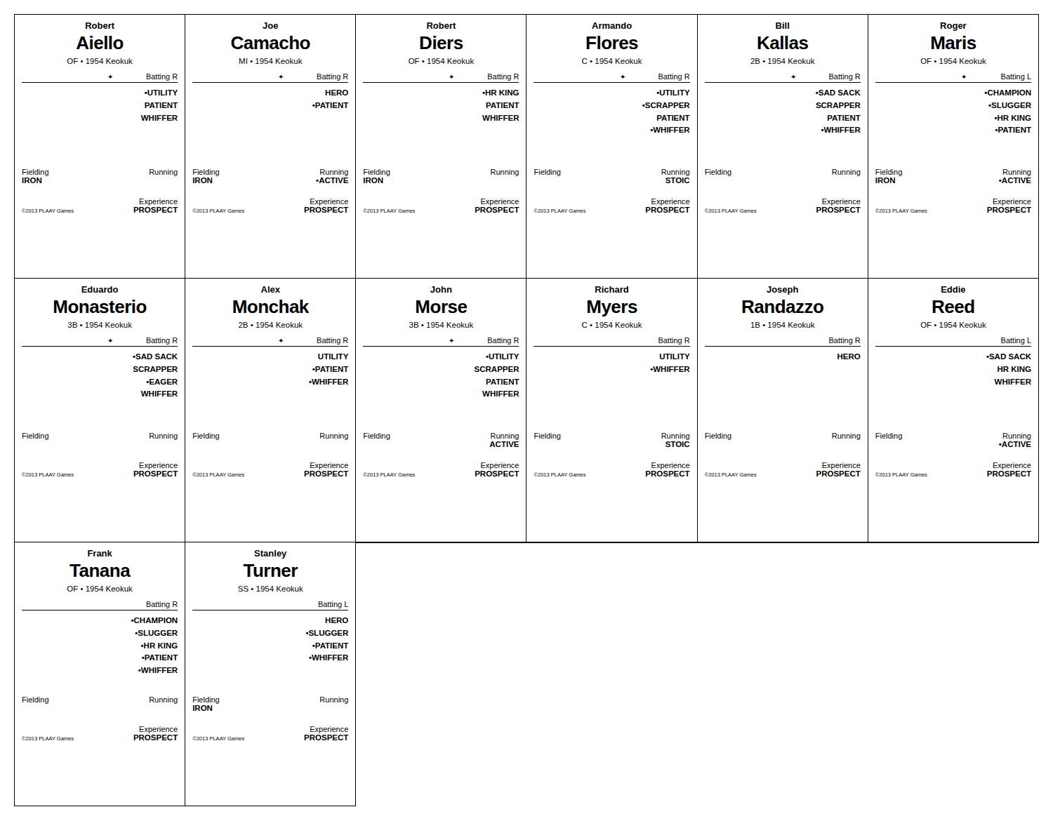| Robert Aiello OF • 1954 Keokuk ✦ Batting R •UTILITY PATIENT WHIFFER Fielding Running IRON ©2013 PLAAY Games Experience PROSPECT | Joe Camacho MI • 1954 Keokuk ✦ Batting R HERO •PATIENT Fielding Running IRON •ACTIVE ©2013 PLAAY Games Experience PROSPECT | Robert Diers OF • 1954 Keokuk ✦ Batting R •HR KING PATIENT WHIFFER Fielding Running IRON ©2013 PLAAY Games Experience PROSPECT | Armando Flores C • 1954 Keokuk ✦ Batting R •UTILITY •SCRAPPER PATIENT •WHIFFER Fielding Running STOIC ©2013 PLAAY Games Experience PROSPECT | Bill Kallas 2B • 1954 Keokuk ✦ Batting R •SAD SACK SCRAPPER PATIENT •WHIFFER Fielding Running ©2013 PLAAY Games Experience PROSPECT | Roger Maris OF • 1954 Keokuk ✦ Batting L •CHAMPION •SLUGGER •HR KING •PATIENT Fielding Running IRON •ACTIVE ©2013 PLAAY Games Experience PROSPECT |
| Eduardo Monasterio 3B • 1954 Keokuk ✦ Batting R •SAD SACK SCRAPPER •EAGER WHIFFER Fielding Running ©2013 PLAAY Games Experience PROSPECT | Alex Monchak 2B • 1954 Keokuk ✦ Batting R UTILITY •PATIENT •WHIFFER Fielding Running ©2013 PLAAY Games Experience PROSPECT | John Morse 3B • 1954 Keokuk ✦ Batting R •UTILITY SCRAPPER PATIENT WHIFFER Fielding Running ACTIVE ©2013 PLAAY Games Experience PROSPECT | Richard Myers C • 1954 Keokuk Batting R UTILITY •WHIFFER Fielding Running STOIC ©2013 PLAAY Games Experience PROSPECT | Joseph Randazzo 1B • 1954 Keokuk Batting R HERO Fielding Running ©2013 PLAAY Games Experience PROSPECT | Eddie Reed OF • 1954 Keokuk Batting L •SAD SACK HR KING WHIFFER Fielding Running •ACTIVE ©2013 PLAAY Games Experience PROSPECT |
| Frank Tanana OF • 1954 Keokuk Batting R •CHAMPION •SLUGGER •HR KING •PATIENT •WHIFFER Fielding Running ©2013 PLAAY Games Experience PROSPECT | Stanley Turner SS • 1954 Keokuk Batting L HERO •SLUGGER •PATIENT •WHIFFER Fielding Running IRON ©2013 PLAAY Games Experience PROSPECT | | | | |